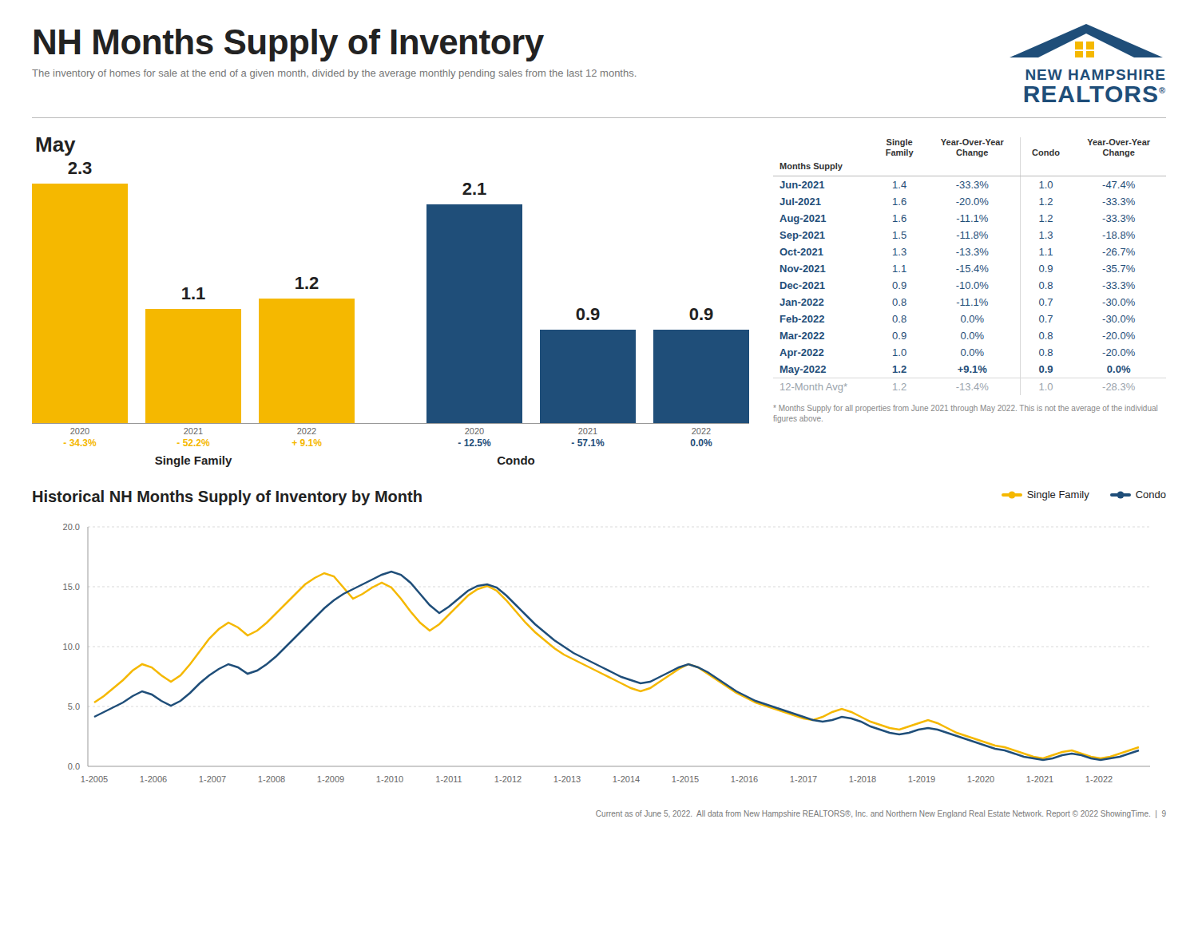NH Months Supply of Inventory
The inventory of homes for sale at the end of a given month, divided by the average monthly pending sales from the last 12 months.
NEW HAMPSHIRE
REALTORS®
May
2.3
1.1
1.2
2.1
0.9
0.9
2020
2021
2022
2020
2021
2022
- 34.3%
- 52.2%
+ 9.1%
- 12.5%
- 57.1%
0.0%
Single Family
Condo
| | Single Family | Year-Over-Year Change | Condo | Year-Over-Year Change |
| --- | --- | --- | --- | --- |
| Months Supply | | | | |
| Jun-2021 | 1.4 | -33.3% | 1.0 | -47.4% |
| Jul-2021 | 1.6 | -20.0% | 1.2 | -33.3% |
| Aug-2021 | 1.6 | -11.1% | 1.2 | -33.3% |
| Sep-2021 | 1.5 | -11.8% | 1.3 | -18.8% |
| Oct-2021 | 1.3 | -13.3% | 1.1 | -26.7% |
| Nov-2021 | 1.1 | -15.4% | 0.9 | -35.7% |
| Dec-2021 | 0.9 | -10.0% | 0.8 | -33.3% |
| Jan-2022 | 0.8 | -11.1% | 0.7 | -30.0% |
| Feb-2022 | 0.8 | 0.0% | 0.7 | -30.0% |
| Mar-2022 | 0.9 | 0.0% | 0.8 | -20.0% |
| Apr-2022 | 1.0 | 0.0% | 0.8 | -20.0% |
| May-2022 | 1.2 | +9.1% | 0.9 | 0.0% |
| 12-Month Avg* | 1.2 | -13.4% | 1.0 | -28.3% |
* Months Supply for all properties from June 2021 through May 2022. This is not the average of the individual figures above.
Historical NH Months Supply of Inventory by Month
Single Family
Condo
20.0 15.0 10.0 5.0 0.0 1-2005 1-2006 1-2007 1-2008 1-2009 1-2010 1-2011 1-2012 1-2013 1-2014 1-2015 1-2016 1-2017 1-2018 1-2019 1-2020 1-2021 1-2022
Current as of June 5, 2022. All data from New Hampshire REALTORS®, Inc. and Northern New England Real Estate Network. Report © 2022 ShowingTime. | 9